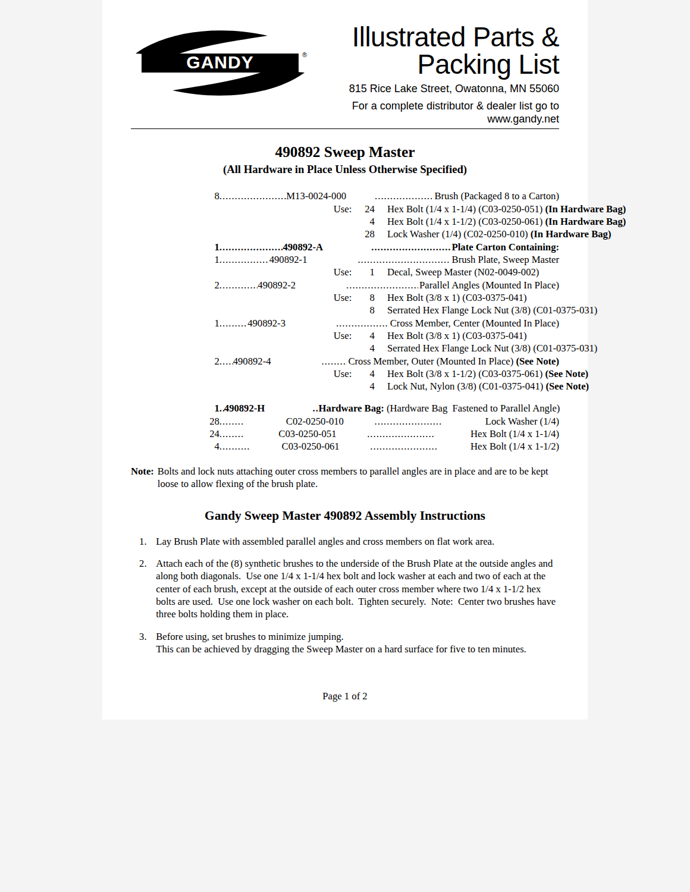GANDY ®
Illustrated Parts &
Packing List
815 Rice Lake Street, Owatonna, MN 55060
For a complete distributor & dealer list go to www.gandy.net
490892 Sweep Master
(All Hardware in Place Unless Otherwise Specified)
8 ........................ M13-0024-000 ..................... Brush (Packaged 8 to a Carton)
Use: 24 Hex Bolt (1/4 x 1-1/4) (C03-0250-051) (In Hardware Bag)
Use: 4 Hex Bolt (1/4 x 1-1/2) (C03-0250-061) (In Hardware Bag)
Use: 28 Lock Washer (1/4) (C02-0250-010) (In Hardware Bag)
1 ........................ 490892-A .............................. Plate Carton Containing:
1 ................ 490892-1 .............................. Brush Plate, Sweep Master
Use: 1 Decal, Sweep Master (N02-0049-002)
2 ................ 490892-2 .............................. Parallel Angles (Mounted In Place)
Use: 8 Hex Bolt (3/8 x 1) (C03-0375-041)
Use: 8 Serrated Hex Flange Lock Nut (3/8) (C01-0375-031)
1 ................ 490892-3 .............................. Cross Member, Center (Mounted In Place)
Use: 4 Hex Bolt (3/8 x 1) (C03-0375-041)
Use: 4 Serrated Hex Flange Lock Nut (3/8) (C01-0375-031)
2 ................ 490892-4 .............................. Cross Member, Outer (Mounted In Place) (See Note)
Use: 4 Hex Bolt (3/8 x 1-1/2) (C03-0375-061) (See Note)
Use: 4 Lock Nut, Nylon (3/8) (C01-0375-041) (See Note)
1 ................ 490892-H ............................. Hardware Bag: (Hardware Bag Fastened to Parallel Angle)
28 ........ C02-0250-010 ...................... Lock Washer (1/4)
24 ........ C03-0250-051 ...................... Hex Bolt (1/4 x 1-1/4)
4 .......... C03-0250-061 ...................... Hex Bolt (1/4 x 1-1/2)
Note: Bolts and lock nuts attaching outer cross members to parallel angles are in place and are to be kept loose to allow flexing of the brush plate.
Gandy Sweep Master 490892 Assembly Instructions
Lay Brush Plate with assembled parallel angles and cross members on flat work area.
Attach each of the (8) synthetic brushes to the underside of the Brush Plate at the outside angles and along both diagonals. Use one 1/4 x 1-1/4 hex bolt and lock washer at each and two of each at the center of each brush, except at the outside of each outer cross member where two 1/4 x 1-1/2 hex bolts are used. Use one lock washer on each bolt. Tighten securely. Note: Center two brushes have three bolts holding them in place.
Before using, set brushes to minimize jumping.
This can be achieved by dragging the Sweep Master on a hard surface for five to ten minutes.
Page 1 of 2